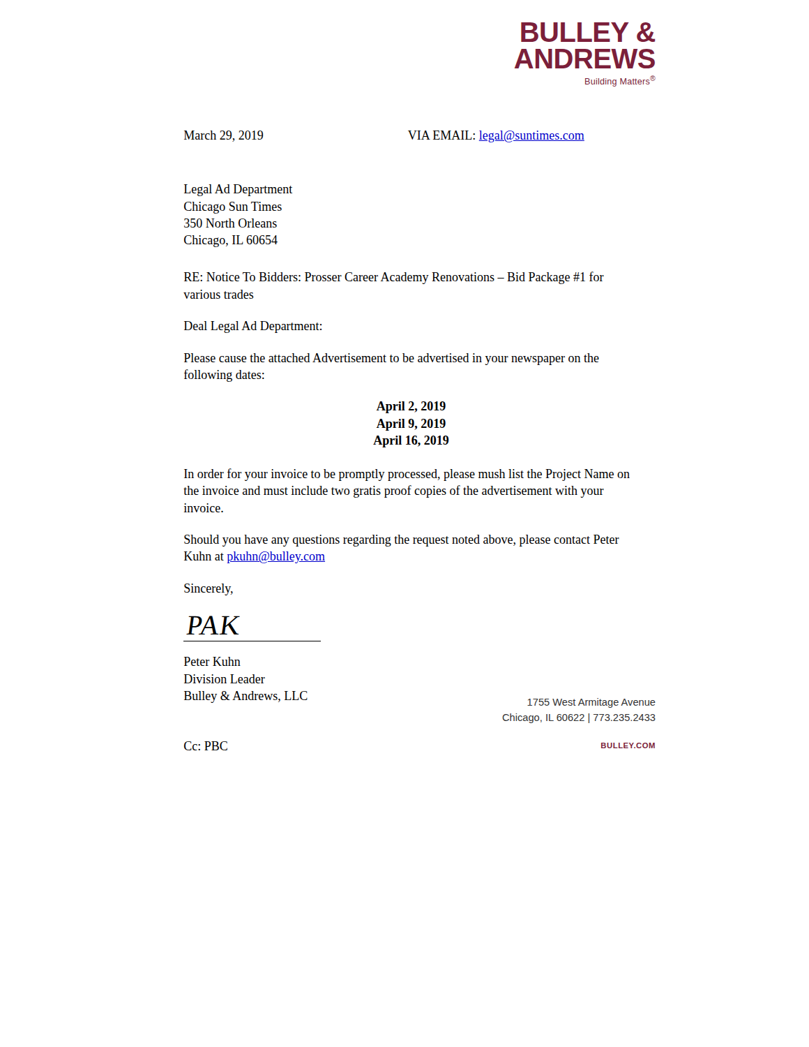BULLEY &
ANDREWS
Building Matters®
March 29, 2019 VIA EMAIL: legal@suntimes.com
Legal Ad Department
Chicago Sun Times
350 North Orleans
Chicago, IL 60654
RE: Notice To Bidders: Prosser Career Academy Renovations – Bid Package #1 for various trades
Deal Legal Ad Department:
Please cause the attached Advertisement to be advertised in your newspaper on the following dates:
April 2, 2019
April 9, 2019
April 16, 2019
In order for your invoice to be promptly processed, please mush list the Project Name on the invoice and must include two gratis proof copies of the advertisement with your invoice.
Should you have any questions regarding the request noted above, please contact Peter Kuhn at pkuhn@bulley.com
Sincerely,
PAK
Peter Kuhn
Division Leader
Bulley & Andrews, LLC
Cc: PBC
1755 West Armitage Avenue
Chicago, IL 60622 | 773.235.2433
BULLEY.COM